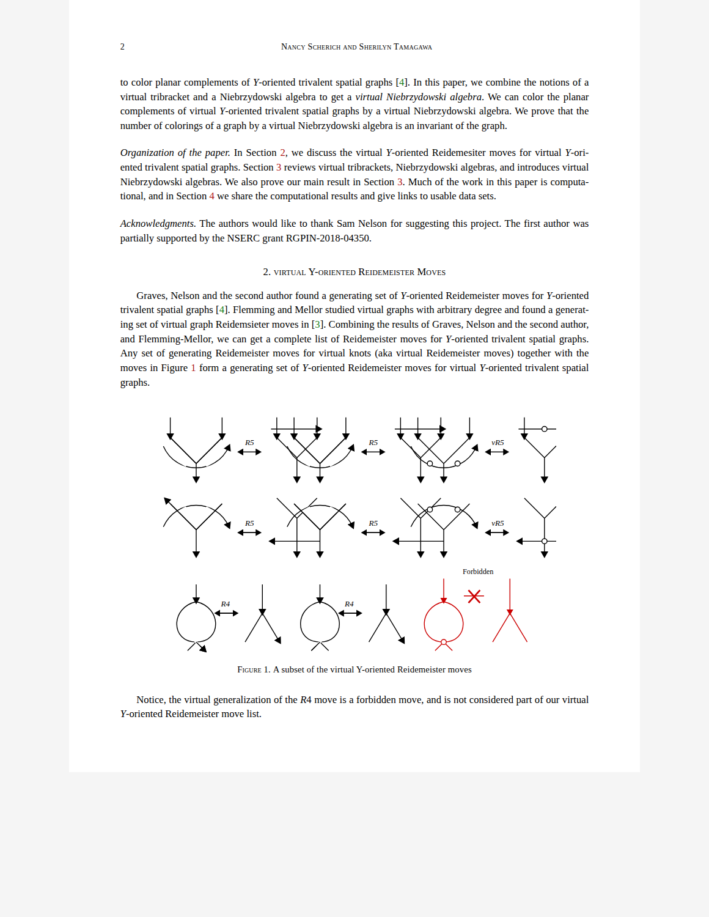2 Nancy Scherich and Sherilyn Tamagawa
to color planar complements of Y-oriented trivalent spatial graphs [4]. In this paper, we combine the notions of a virtual tribracket and a Niebrzydowski algebra to get a virtual Niebrzydowski algebra. We can color the planar complements of virtual Y-oriented trivalent spatial graphs by a virtual Niebrzydowski algebra. We prove that the number of colorings of a graph by a virtual Niebrzydowski algebra is an invariant of the graph.
Organization of the paper. In Section 2, we discuss the virtual Y-oriented Reidemesiter moves for virtual Y-oriented trivalent spatial graphs. Section 3 reviews virtual tribrackets, Niebrzydowski algebras, and introduces virtual Niebrzydowski algebras. We also prove our main result in Section 3. Much of the work in this paper is computational, and in Section 4 we share the computational results and give links to usable data sets.
Acknowledgments. The authors would like to thank Sam Nelson for suggesting this project. The first author was partially supported by the NSERC grant RGPIN-2018-04350.
2. virtual Y-oriented Reidemeister Moves
Graves, Nelson and the second author found a generating set of Y-oriented Reidemeister moves for Y-oriented trivalent spatial graphs [4]. Flemming and Mellor studied virtual graphs with arbitrary degree and found a generating set of virtual graph Reidemsieter moves in [3]. Combining the results of Graves, Nelson and the second author, and Flemming-Mellor, we can get a complete list of Reidemeister moves for Y-oriented trivalent spatial graphs. Any set of generating Reidemeister moves for virtual knots (aka virtual Reidemeister moves) together with the moves in Figure 1 form a generating set of Y-oriented Reidemeister moves for virtual Y-oriented trivalent spatial graphs.
R5 R5 vR5 R5 R5 vR5 R4 R4 Forbidden
Figure 1. A subset of the virtual Y-oriented Reidemeister moves
Notice, the virtual generalization of the R4 move is a forbidden move, and is not considered part of our virtual Y-oriented Reidemeister move list.